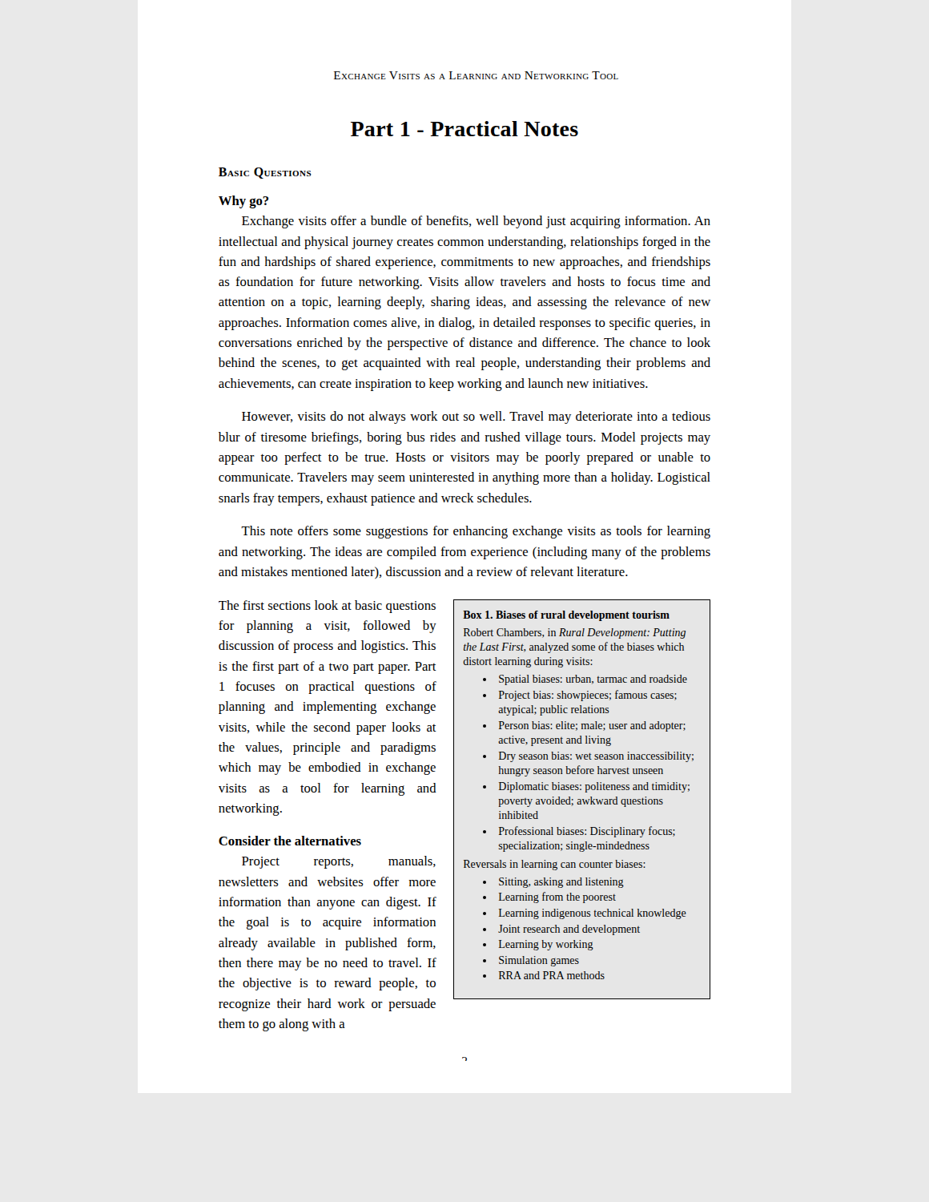Exchange Visits as a Learning and Networking Tool
Part 1 - Practical Notes
Basic Questions
Why go?
Exchange visits offer a bundle of benefits, well beyond just acquiring information. An intellectual and physical journey creates common understanding, relationships forged in the fun and hardships of shared experience, commitments to new approaches, and friendships as foundation for future networking. Visits allow travelers and hosts to focus time and attention on a topic, learning deeply, sharing ideas, and assessing the relevance of new approaches. Information comes alive, in dialog, in detailed responses to specific queries, in conversations enriched by the perspective of distance and difference. The chance to look behind the scenes, to get acquainted with real people, understanding their problems and achievements, can create inspiration to keep working and launch new initiatives.
However, visits do not always work out so well. Travel may deteriorate into a tedious blur of tiresome briefings, boring bus rides and rushed village tours. Model projects may appear too perfect to be true. Hosts or visitors may be poorly prepared or unable to communicate. Travelers may seem uninterested in anything more than a holiday. Logistical snarls fray tempers, exhaust patience and wreck schedules.
This note offers some suggestions for enhancing exchange visits as tools for learning and networking. The ideas are compiled from experience (including many of the problems and mistakes mentioned later), discussion and a review of relevant literature.
Box 1. Biases of rural development tourism
Robert Chambers, in Rural Development: Putting the Last First, analyzed some of the biases which distort learning during visits:
Spatial biases: urban, tarmac and roadside
Project bias: showpieces; famous cases; atypical; public relations
Person bias: elite; male; user and adopter; active, present and living
Dry season bias: wet season inaccessibility; hungry season before harvest unseen
Diplomatic biases: politeness and timidity; poverty avoided; awkward questions inhibited
Professional biases: Disciplinary focus; specialization; single-mindedness
Reversals in learning can counter biases:
Sitting, asking and listening
Learning from the poorest
Learning indigenous technical knowledge
Joint research and development
Learning by working
Simulation games
RRA and PRA methods
The first sections look at basic questions for planning a visit, followed by discussion of process and logistics. This is the first part of a two part paper. Part 1 focuses on practical questions of planning and implementing exchange visits, while the second paper looks at the values, principle and paradigms which may be embodied in exchange visits as a tool for learning and networking.
Consider the alternatives
Project reports, manuals, newsletters and websites offer more information than anyone can digest. If the goal is to acquire information already available in published form, then there may be no need to travel. If the objective is to reward people, to recognize their hard work or persuade them to go along with a
2